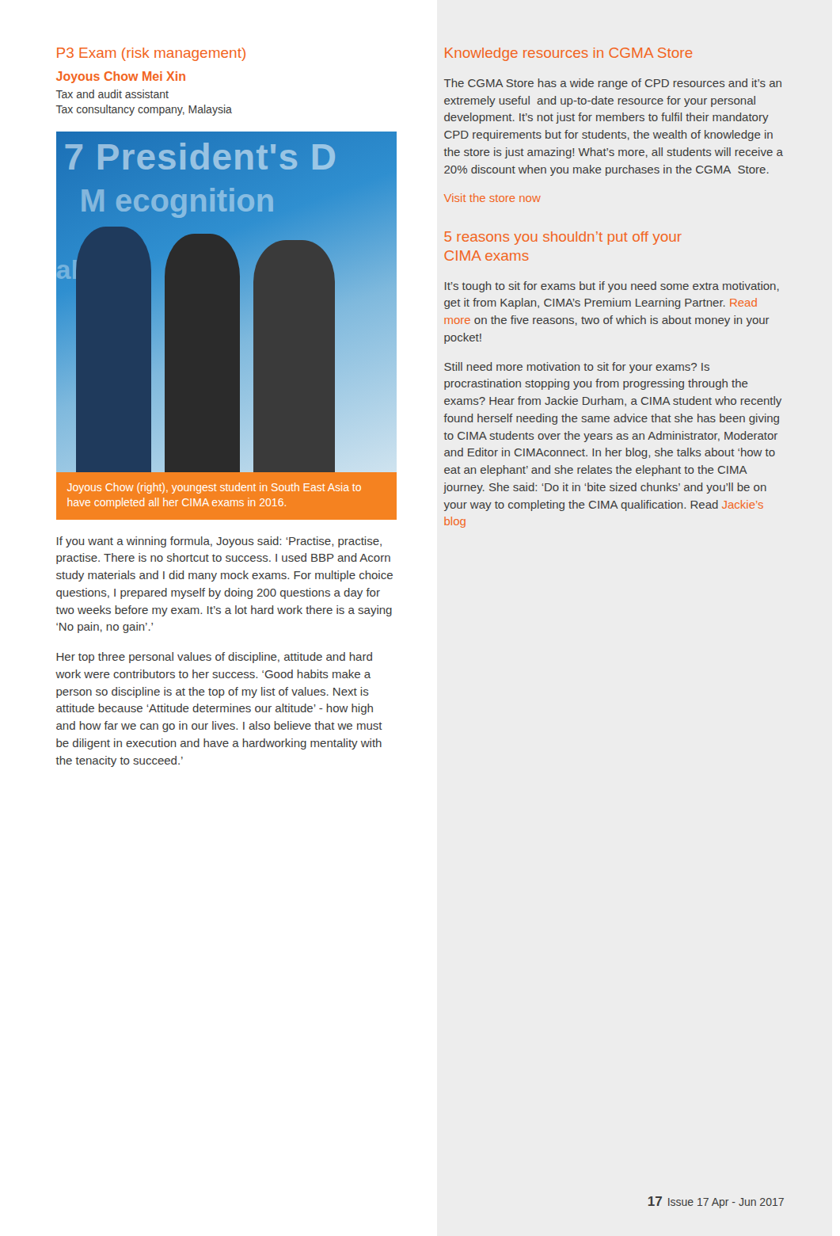P3 Exam (risk management)
Joyous Chow Mei Xin
Tax and audit assistant
Tax consultancy company, Malaysia
7 President's D
M ecognition
ala
Joyous Chow (right), youngest student in South East Asia to have completed all her CIMA exams in 2016.
If you want a winning formula, Joyous said: ‘Practise, practise, practise. There is no shortcut to success. I used BBP and Acorn study materials and I did many mock exams. For multiple choice questions, I prepared myself by doing 200 questions a day for two weeks before my exam. It’s a lot hard work there is a saying ‘No pain, no gain’.’
Her top three personal values of discipline, attitude and hard work were contributors to her success. ‘Good habits make a person so discipline is at the top of my list of values. Next is attitude because ‘Attitude determines our altitude’ - how high and how far we can go in our lives. I also believe that we must be diligent in execution and have a hardworking mentality with the tenacity to succeed.’
Knowledge resources in CGMA Store
The CGMA Store has a wide range of CPD resources and it’s an extremely useful and up-to-date resource for your personal development. It’s not just for members to fulfil their mandatory CPD requirements but for students, the wealth of knowledge in the store is just amazing! What’s more, all students will receive a 20% discount when you make purchases in the CGMA Store.
Visit the store now
5 reasons you shouldn’t put off your
CIMA exams
It’s tough to sit for exams but if you need some extra motivation, get it from Kaplan, CIMA’s Premium Learning Partner. Read more on the five reasons, two of which is about money in your pocket!
Still need more motivation to sit for your exams? Is procrastination stopping you from progressing through the exams? Hear from Jackie Durham, a CIMA student who recently found herself needing the same advice that she has been giving to CIMA students over the years as an Administrator, Moderator and Editor in CIMAconnect. In her blog, she talks about ‘how to eat an elephant’ and she relates the elephant to the CIMA journey. She said: ‘Do it in ‘bite sized chunks’ and you’ll be on your way to completing the CIMA qualification. Read Jackie’s blog
17 Issue 17 Apr - Jun 2017